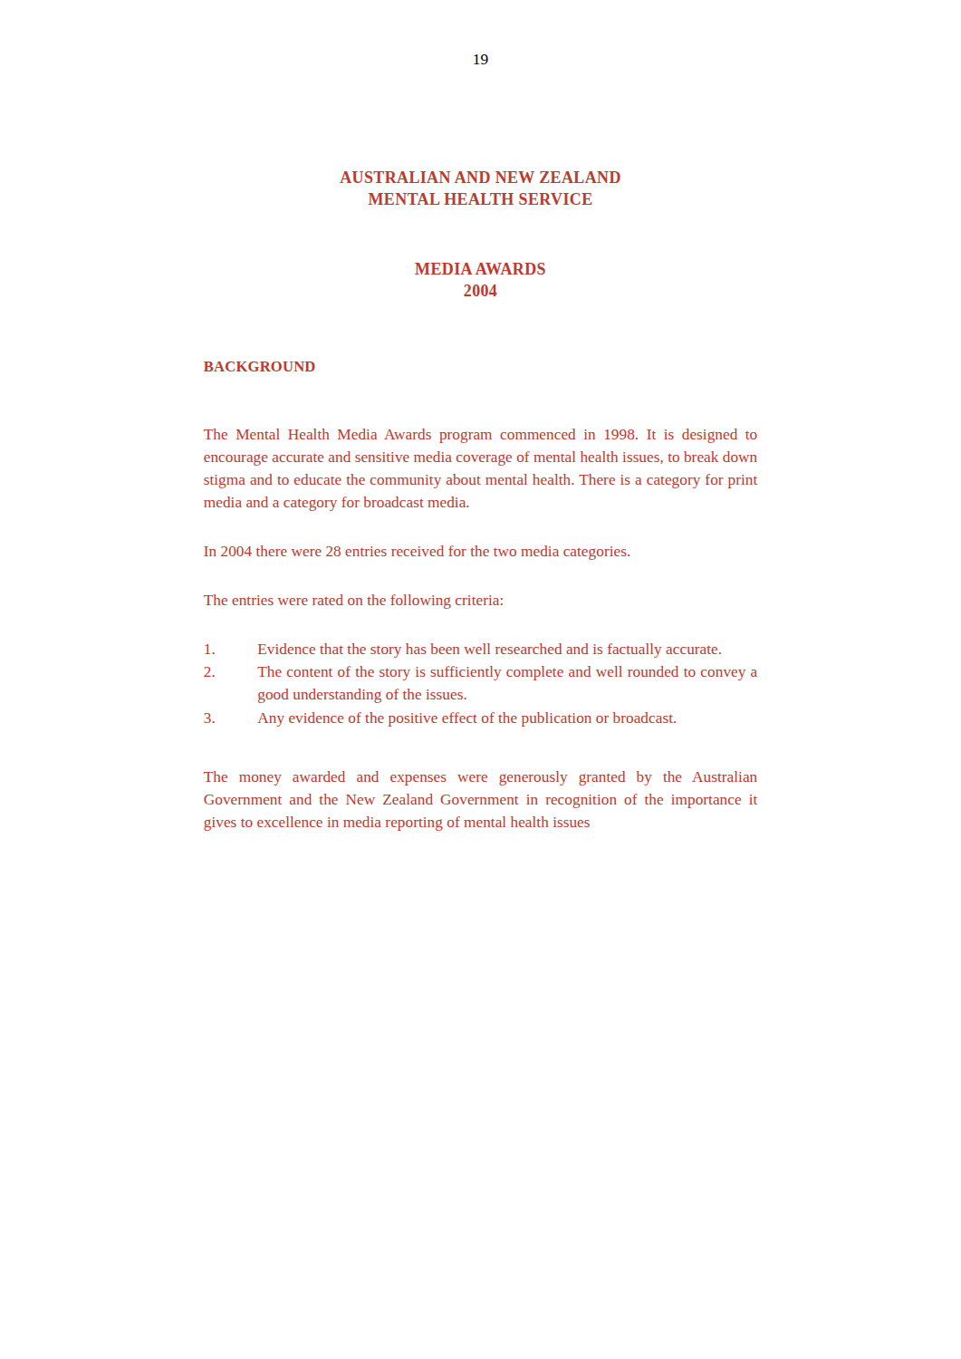19
AUSTRALIAN AND NEW ZEALAND
MENTAL HEALTH SERVICE
MEDIA AWARDS
2004
BACKGROUND
The Mental Health Media Awards program commenced in 1998. It is designed to encourage accurate and sensitive media coverage of mental health issues, to break down stigma and to educate the community about mental health. There is a category for print media and a category for broadcast media.
In 2004 there were 28 entries received for the two media categories.
The entries were rated on the following criteria:
1. Evidence that the story has been well researched and is factually accurate.
2. The content of the story is sufficiently complete and well rounded to convey a good understanding of the issues.
3. Any evidence of the positive effect of the publication or broadcast.
The money awarded and expenses were generously granted by the Australian Government and the New Zealand Government in recognition of the importance it gives to excellence in media reporting of mental health issues